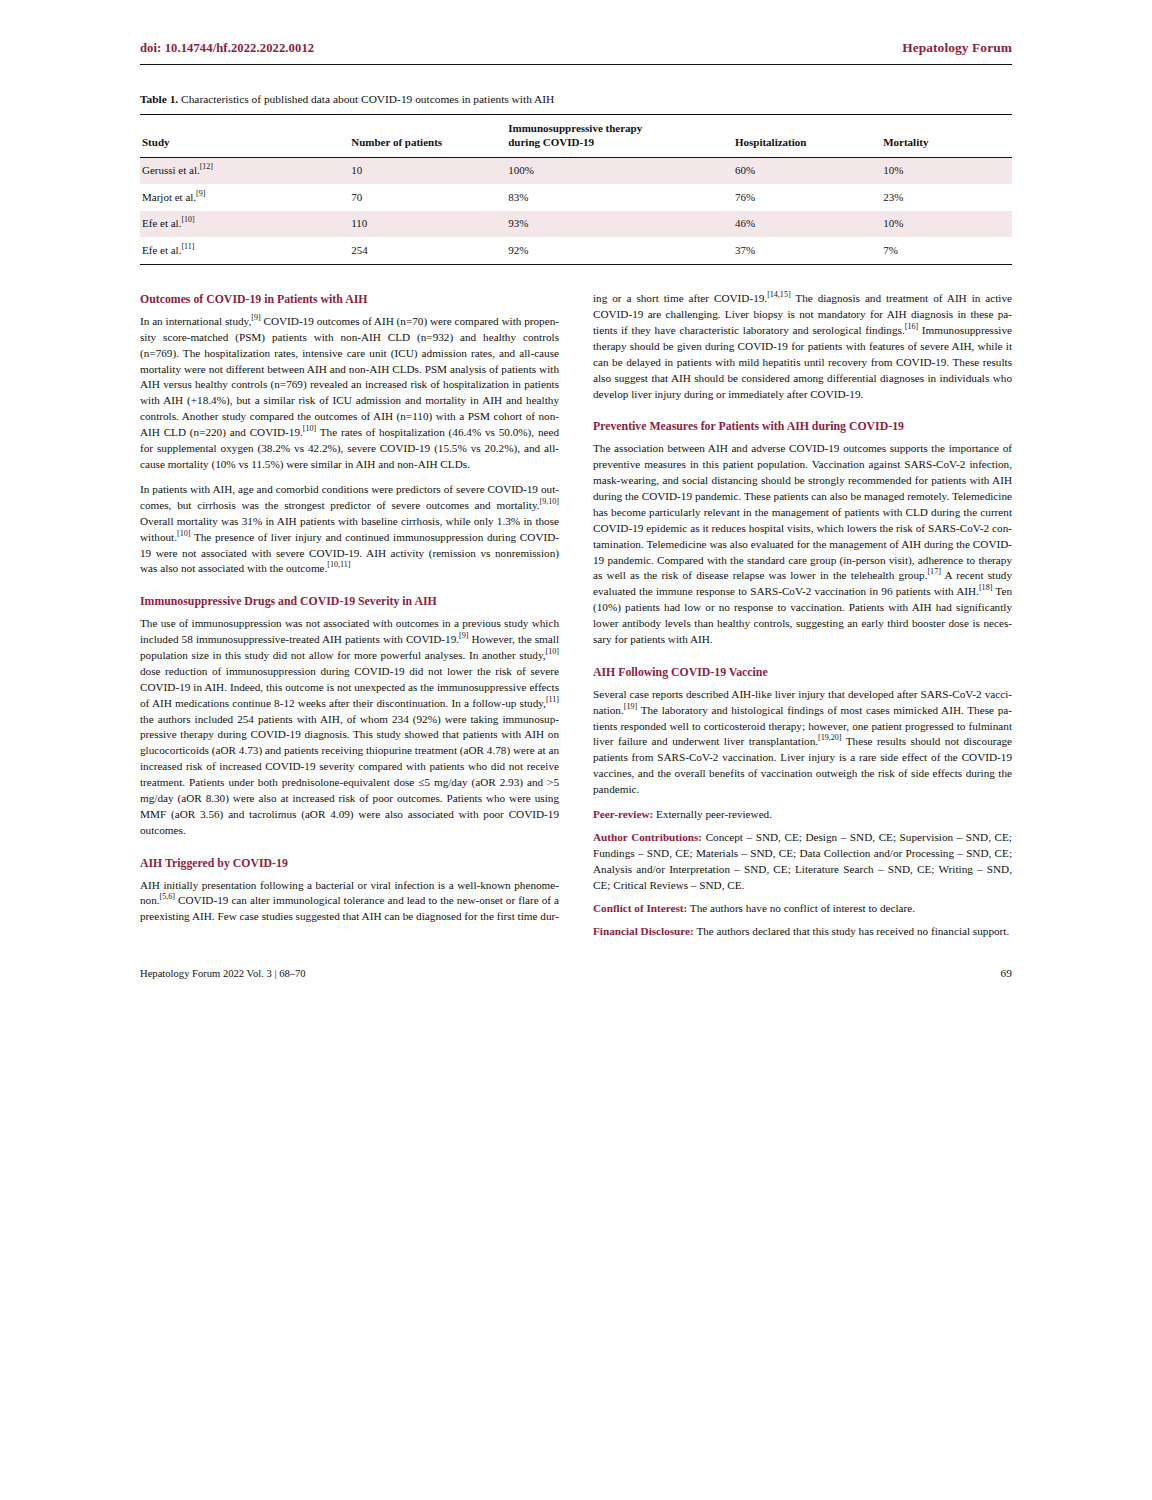doi: 10.14744/hf.2022.2022.0012
Hepatology Forum
Table 1. Characteristics of published data about COVID-19 outcomes in patients with AIH
| Study | Number of patients | Immunosuppressive therapy during COVID-19 | Hospitalization | Mortality |
| --- | --- | --- | --- | --- |
| Gerussi et al. [12] | 10 | 100% | 60% | 10% |
| Marjot et al. [9] | 70 | 83% | 76% | 23% |
| Efe et al. [10] | 110 | 93% | 46% | 10% |
| Efe et al. [11] | 254 | 92% | 37% | 7% |
Outcomes of COVID-19 in Patients with AIH
In an international study,[9] COVID-19 outcomes of AIH (n=70) were compared with propensity score-matched (PSM) patients with non-AIH CLD (n=932) and healthy controls (n=769). The hospitalization rates, intensive care unit (ICU) admission rates, and all-cause mortality were not different between AIH and non-AIH CLDs. PSM analysis of patients with AIH versus healthy controls (n=769) revealed an increased risk of hospitalization in patients with AIH (+18.4%), but a similar risk of ICU admission and mortality in AIH and healthy controls. Another study compared the outcomes of AIH (n=110) with a PSM cohort of non-AIH CLD (n=220) and COVID-19.[10] The rates of hospitalization (46.4% vs 50.0%), need for supplemental oxygen (38.2% vs 42.2%), severe COVID-19 (15.5% vs 20.2%), and all-cause mortality (10% vs 11.5%) were similar in AIH and non-AIH CLDs.
In patients with AIH, age and comorbid conditions were predictors of severe COVID-19 outcomes, but cirrhosis was the strongest predictor of severe outcomes and mortality.[9,10] Overall mortality was 31% in AIH patients with baseline cirrhosis, while only 1.3% in those without.[10] The presence of liver injury and continued immunosuppression during COVID-19 were not associated with severe COVID-19. AIH activity (remission vs nonremission) was also not associated with the outcome.[10,11]
Immunosuppressive Drugs and COVID-19 Severity in AIH
The use of immunosuppression was not associated with outcomes in a previous study which included 58 immunosuppressive-treated AIH patients with COVID-19.[9] However, the small population size in this study did not allow for more powerful analyses. In another study,[10] dose reduction of immunosuppression during COVID-19 did not lower the risk of severe COVID-19 in AIH. Indeed, this outcome is not unexpected as the immunosuppressive effects of AIH medications continue 8-12 weeks after their discontinuation. In a follow-up study,[11] the authors included 254 patients with AIH, of whom 234 (92%) were taking immunosuppressive therapy during COVID-19 diagnosis. This study showed that patients with AIH on glucocorticoids (aOR 4.73) and patients receiving thiopurine treatment (aOR 4.78) were at an increased risk of increased COVID-19 severity compared with patients who did not receive treatment. Patients under both prednisolone-equivalent dose ≤5 mg/day (aOR 2.93) and >5 mg/day (aOR 8.30) were also at increased risk of poor outcomes. Patients who were using MMF (aOR 3.56) and tacrolimus (aOR 4.09) were also associated with poor COVID-19 outcomes.
AIH Triggered by COVID-19
AIH initially presentation following a bacterial or viral infection is a well-known phenomenon.[5,6] COVID-19 can alter immunological tolerance and lead to the new-onset or flare of a preexisting AIH. Few case studies suggested that AIH can be diagnosed for the first time during or a short time after COVID-19.[14,15] The diagnosis and treatment of AIH in active COVID-19 are challenging. Liver biopsy is not mandatory for AIH diagnosis in these patients if they have characteristic laboratory and serological findings.[16] Immunosuppressive therapy should be given during COVID-19 for patients with features of severe AIH, while it can be delayed in patients with mild hepatitis until recovery from COVID-19. These results also suggest that AIH should be considered among differential diagnoses in individuals who develop liver injury during or immediately after COVID-19.
Preventive Measures for Patients with AIH during COVID-19
The association between AIH and adverse COVID-19 outcomes supports the importance of preventive measures in this patient population. Vaccination against SARS-CoV-2 infection, mask-wearing, and social distancing should be strongly recommended for patients with AIH during the COVID-19 pandemic. These patients can also be managed remotely. Telemedicine has become particularly relevant in the management of patients with CLD during the current COVID-19 epidemic as it reduces hospital visits, which lowers the risk of SARS-CoV-2 contamination. Telemedicine was also evaluated for the management of AIH during the COVID-19 pandemic. Compared with the standard care group (in-person visit), adherence to therapy as well as the risk of disease relapse was lower in the telehealth group.[17] A recent study evaluated the immune response to SARS-CoV-2 vaccination in 96 patients with AIH.[18] Ten (10%) patients had low or no response to vaccination. Patients with AIH had significantly lower antibody levels than healthy controls, suggesting an early third booster dose is necessary for patients with AIH.
AIH Following COVID-19 Vaccine
Several case reports described AIH-like liver injury that developed after SARS-CoV-2 vaccination.[19] The laboratory and histological findings of most cases mimicked AIH. These patients responded well to corticosteroid therapy; however, one patient progressed to fulminant liver failure and underwent liver transplantation.[19,20] These results should not discourage patients from SARS-CoV-2 vaccination. Liver injury is a rare side effect of the COVID-19 vaccines, and the overall benefits of vaccination outweigh the risk of side effects during the pandemic.
Peer-review: Externally peer-reviewed.
Author Contributions: Concept – SND, CE; Design – SND, CE; Supervision – SND, CE; Fundings – SND, CE; Materials – SND, CE; Data Collection and/or Processing – SND, CE; Analysis and/or Interpretation – SND, CE; Literature Search – SND, CE; Writing – SND, CE; Critical Reviews – SND, CE.
Conflict of Interest: The authors have no conflict of interest to declare.
Financial Disclosure: The authors declared that this study has received no financial support.
Hepatology Forum 2022 Vol. 3 | 68–70
69